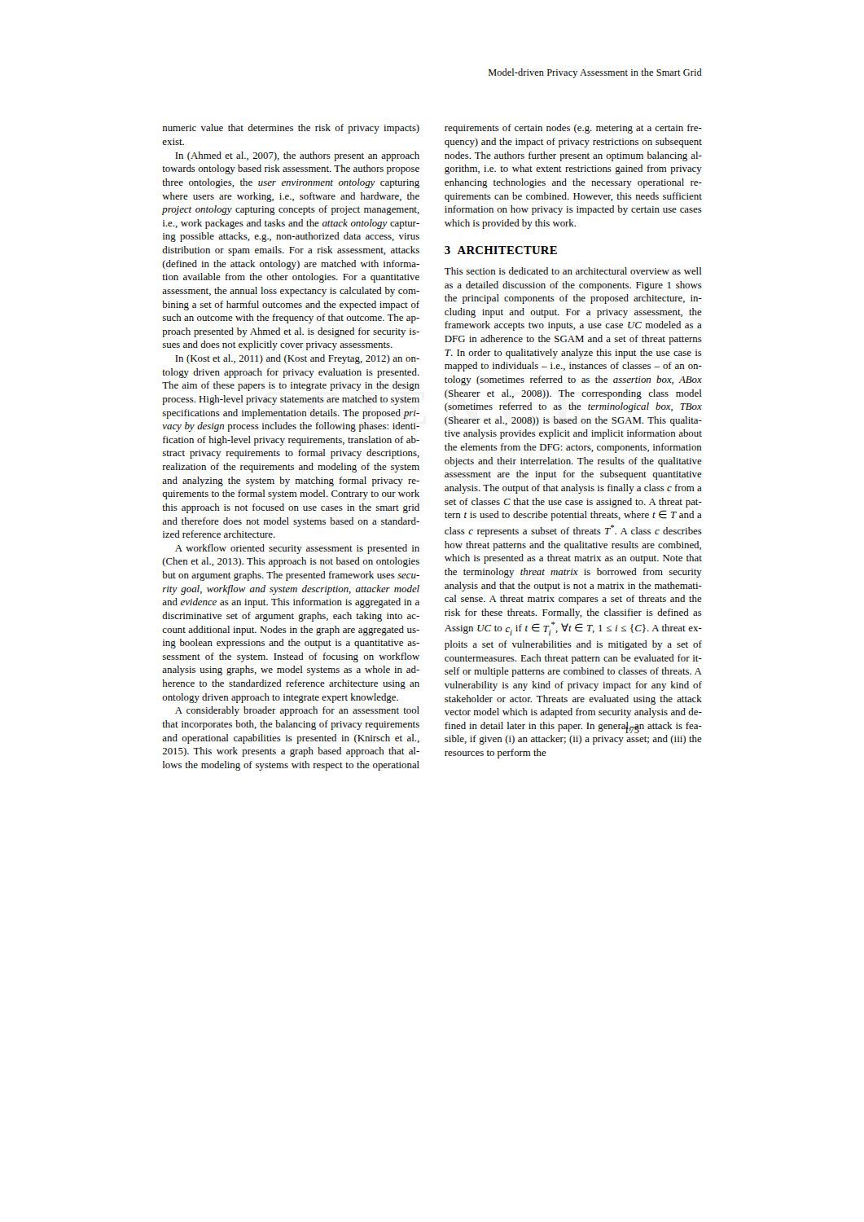SCIENCE
Model-driven Privacy Assessment in the Smart Grid
numeric value that determines the risk of privacy impacts) exist.
In (Ahmed et al., 2007), the authors present an approach towards ontology based risk assessment. The authors propose three ontologies, the user environment ontology capturing where users are working, i.e., software and hardware, the project ontology capturing concepts of project management, i.e., work packages and tasks and the attack ontology capturing possible attacks, e.g., non-authorized data access, virus distribution or spam emails. For a risk assessment, attacks (defined in the attack ontology) are matched with information available from the other ontologies. For a quantitative assessment, the annual loss expectancy is calculated by combining a set of harmful outcomes and the expected impact of such an outcome with the frequency of that outcome. The approach presented by Ahmed et al. is designed for security issues and does not explicitly cover privacy assessments.
In (Kost et al., 2011) and (Kost and Freytag, 2012) an ontology driven approach for privacy evaluation is presented. The aim of these papers is to integrate privacy in the design process. High-level privacy statements are matched to system specifications and implementation details. The proposed privacy by design process includes the following phases: identification of high-level privacy requirements, translation of abstract privacy requirements to formal privacy descriptions, realization of the requirements and modeling of the system and analyzing the system by matching formal privacy requirements to the formal system model. Contrary to our work this approach is not focused on use cases in the smart grid and therefore does not model systems based on a standardized reference architecture.
A workflow oriented security assessment is presented in (Chen et al., 2013). This approach is not based on ontologies but on argument graphs. The presented framework uses security goal, workflow and system description, attacker model and evidence as an input. This information is aggregated in a discriminative set of argument graphs, each taking into account additional input. Nodes in the graph are aggregated using boolean expressions and the output is a quantitative assessment of the system. Instead of focusing on workflow analysis using graphs, we model systems as a whole in adherence to the standardized reference architecture using an ontology driven approach to integrate expert knowledge.
A considerably broader approach for an assessment tool that incorporates both, the balancing of privacy requirements and operational capabilities is presented in (Knirsch et al., 2015). This work presents a graph based approach that allows the modeling of systems with respect to the operational requirements of certain nodes (e.g. metering at a certain frequency) and the impact of privacy restrictions on subsequent nodes. The authors further present an optimum balancing algorithm, i.e. to what extent restrictions gained from privacy enhancing technologies and the necessary operational requirements can be combined. However, this needs sufficient information on how privacy is impacted by certain use cases which is provided by this work.
3 ARCHITECTURE
This section is dedicated to an architectural overview as well as a detailed discussion of the components. Figure 1 shows the principal components of the proposed architecture, including input and output. For a privacy assessment, the framework accepts two inputs, a use case UC modeled as a DFG in adherence to the SGAM and a set of threat patterns T. In order to qualitatively analyze this input the use case is mapped to individuals – i.e., instances of classes – of an ontology (sometimes referred to as the assertion box, ABox (Shearer et al., 2008)). The corresponding class model (sometimes referred to as the terminological box, TBox (Shearer et al., 2008)) is based on the SGAM. This qualitative analysis provides explicit and implicit information about the elements from the DFG: actors, components, information objects and their interrelation. The results of the qualitative assessment are the input for the subsequent quantitative analysis. The output of that analysis is finally a class c from a set of classes C that the use case is assigned to. A threat pattern t is used to describe potential threats, where t ∈ T and a class c represents a subset of threats T*. A class c describes how threat patterns and the qualitative results are combined, which is presented as a threat matrix as an output. Note that the terminology threat matrix is borrowed from security analysis and that the output is not a matrix in the mathematical sense. A threat matrix compares a set of threats and the risk for these threats. Formally, the classifier is defined as Assign UC to ci if t ∈ Ti*, ∀t ∈ T, 1 ≤ i ≤ {C}. A threat exploits a set of vulnerabilities and is mitigated by a set of countermeasures. Each threat pattern can be evaluated for itself or multiple patterns are combined to classes of threats. A vulnerability is any kind of privacy impact for any kind of stakeholder or actor. Threats are evaluated using the attack vector model which is adapted from security analysis and defined in detail later in this paper. In general, an attack is feasible, if given (i) an attacker; (ii) a privacy asset; and (iii) the resources to perform the
175